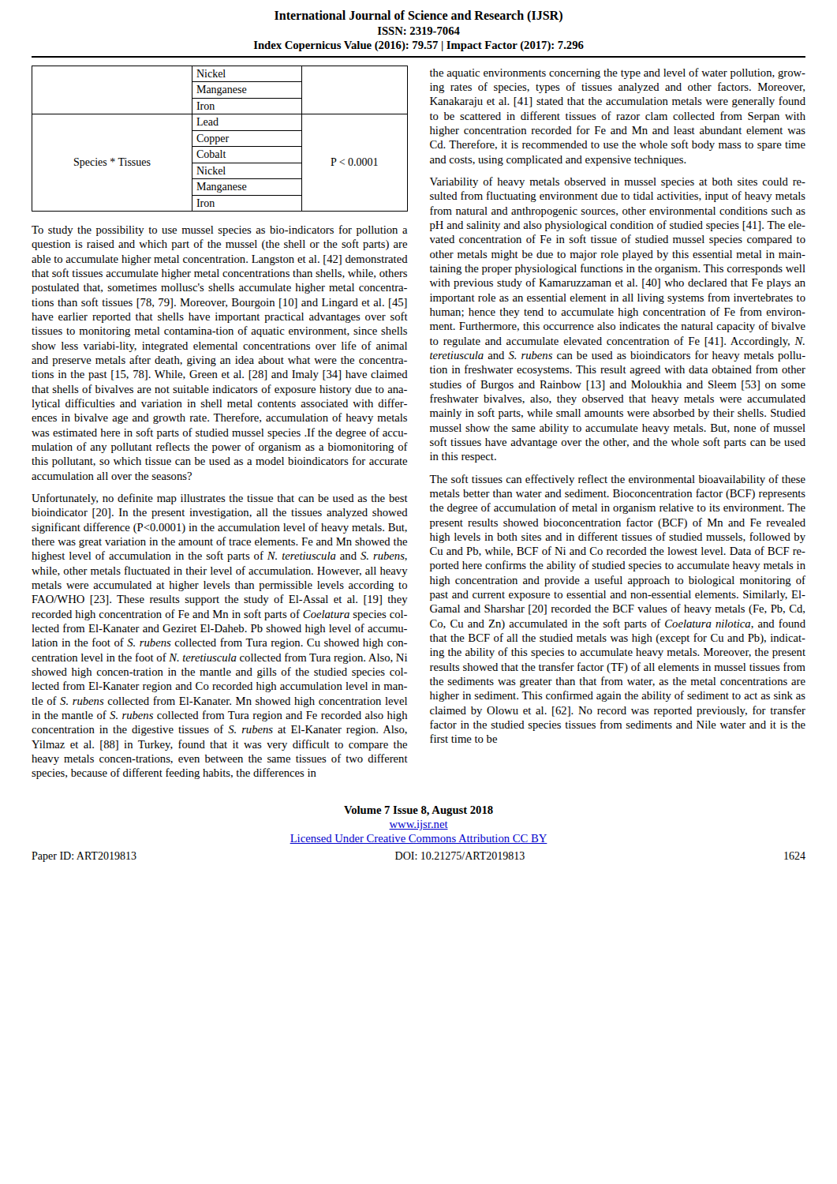International Journal of Science and Research (IJSR)
ISSN: 2319-7064
Index Copernicus Value (2016): 79.57 | Impact Factor (2017): 7.296
| | Nickel | |
| Manganese |
| Iron |
| Species * Tissues | Lead | P < 0.0001 |
| Copper |
| Cobalt |
| Nickel |
| Manganese |
| Iron |
To study the possibility to use mussel species as bio-indicators for pollution a question is raised and which part of the mussel (the shell or the soft parts) are able to accumulate higher metal concentration. Langston et al. [42] demonstrated that soft tissues accumulate higher metal concentrations than shells, while, others postulated that, sometimes mollusc's shells accumulate higher metal concentrations than soft tissues [78, 79]. Moreover, Bourgoin [10] and Lingard et al. [45] have earlier reported that shells have important practical advantages over soft tissues to monitoring metal contamina-tion of aquatic environment, since shells show less variabi-lity, integrated elemental concentrations over life of animal and preserve metals after death, giving an idea about what were the concentrations in the past [15, 78]. While, Green et al. [28] and Imaly [34] have claimed that shells of bivalves are not suitable indicators of exposure history due to analytical difficulties and variation in shell metal contents associated with differences in bivalve age and growth rate. Therefore, accumulation of heavy metals was estimated here in soft parts of studied mussel species .If the degree of accumulation of any pollutant reflects the power of organism as a biomonitoring of this pollutant, so which tissue can be used as a model bioindicators for accurate accumulation all over the seasons?
Unfortunately, no definite map illustrates the tissue that can be used as the best bioindicator [20]. In the present investigation, all the tissues analyzed showed significant difference (P<0.0001) in the accumulation level of heavy metals. But, there was great variation in the amount of trace elements. Fe and Mn showed the highest level of accumulation in the soft parts of N. teretiuscula and S. rubens, while, other metals fluctuated in their level of accumulation. However, all heavy metals were accumulated at higher levels than permissible levels according to FAO/WHO [23]. These results support the study of El-Assal et al. [19] they recorded high concentration of Fe and Mn in soft parts of Coelatura species collected from El-Kanater and Geziret El-Daheb. Pb showed high level of accumulation in the foot of S. rubens collected from Tura region. Cu showed high concentration level in the foot of N. teretiuscula collected from Tura region. Also, Ni showed high concen-tration in the mantle and gills of the studied species collected from El-Kanater region and Co recorded high accumulation level in mantle of S. rubens collected from El-Kanater. Mn showed high concentration level in the mantle of S. rubens collected from Tura region and Fe recorded also high concentration in the digestive tissues of S. rubens at El-Kanater region. Also, Yilmaz et al. [88] in Turkey, found that it was very difficult to compare the heavy metals concen-trations, even between the same tissues of two different species, because of different feeding habits, the differences in
the aquatic environments concerning the type and level of water pollution, growing rates of species, types of tissues analyzed and other factors. Moreover, Kanakaraju et al. [41] stated that the accumulation metals were generally found to be scattered in different tissues of razor clam collected from Serpan with higher concentration recorded for Fe and Mn and least abundant element was Cd. Therefore, it is recommended to use the whole soft body mass to spare time and costs, using complicated and expensive techniques.
Variability of heavy metals observed in mussel species at both sites could resulted from fluctuating environment due to tidal activities, input of heavy metals from natural and anthropogenic sources, other environmental conditions such as pH and salinity and also physiological condition of studied species [41]. The elevated concentration of Fe in soft tissue of studied mussel species compared to other metals might be due to major role played by this essential metal in maintaining the proper physiological functions in the organism. This corresponds well with previous study of Kamaruzzaman et al. [40] who declared that Fe plays an important role as an essential element in all living systems from invertebrates to human; hence they tend to accumulate high concentration of Fe from environment. Furthermore, this occurrence also indicates the natural capacity of bivalve to regulate and accumulate elevated concentration of Fe [41]. Accordingly, N. teretiuscula and S. rubens can be used as bioindicators for heavy metals pollution in freshwater ecosystems. This result agreed with data obtained from other studies of Burgos and Rainbow [13] and Moloukhia and Sleem [53] on some freshwater bivalves, also, they observed that heavy metals were accumulated mainly in soft parts, while small amounts were absorbed by their shells. Studied mussel show the same ability to accumulate heavy metals. But, none of mussel soft tissues have advantage over the other, and the whole soft parts can be used in this respect.
The soft tissues can effectively reflect the environmental bioavailability of these metals better than water and sediment. Bioconcentration factor (BCF) represents the degree of accumulation of metal in organism relative to its environment. The present results showed bioconcentration factor (BCF) of Mn and Fe revealed high levels in both sites and in different tissues of studied mussels, followed by Cu and Pb, while, BCF of Ni and Co recorded the lowest level. Data of BCF reported here confirms the ability of studied species to accumulate heavy metals in high concentration and provide a useful approach to biological monitoring of past and current exposure to essential and non-essential elements. Similarly, El-Gamal and Sharshar [20] recorded the BCF values of heavy metals (Fe, Pb, Cd, Co, Cu and Zn) accumulated in the soft parts of Coelatura nilotica, and found that the BCF of all the studied metals was high (except for Cu and Pb), indicating the ability of this species to accumulate heavy metals. Moreover, the present results showed that the transfer factor (TF) of all elements in mussel tissues from the sediments was greater than that from water, as the metal concentrations are higher in sediment. This confirmed again the ability of sediment to act as sink as claimed by Olowu et al. [62]. No record was reported previously, for transfer factor in the studied species tissues from sediments and Nile water and it is the first time to be
Volume 7 Issue 8, August 2018
www.ijsr.net
Licensed Under Creative Commons Attribution CC BY
Paper ID: ART2019813 DOI: 10.21275/ART2019813 1624